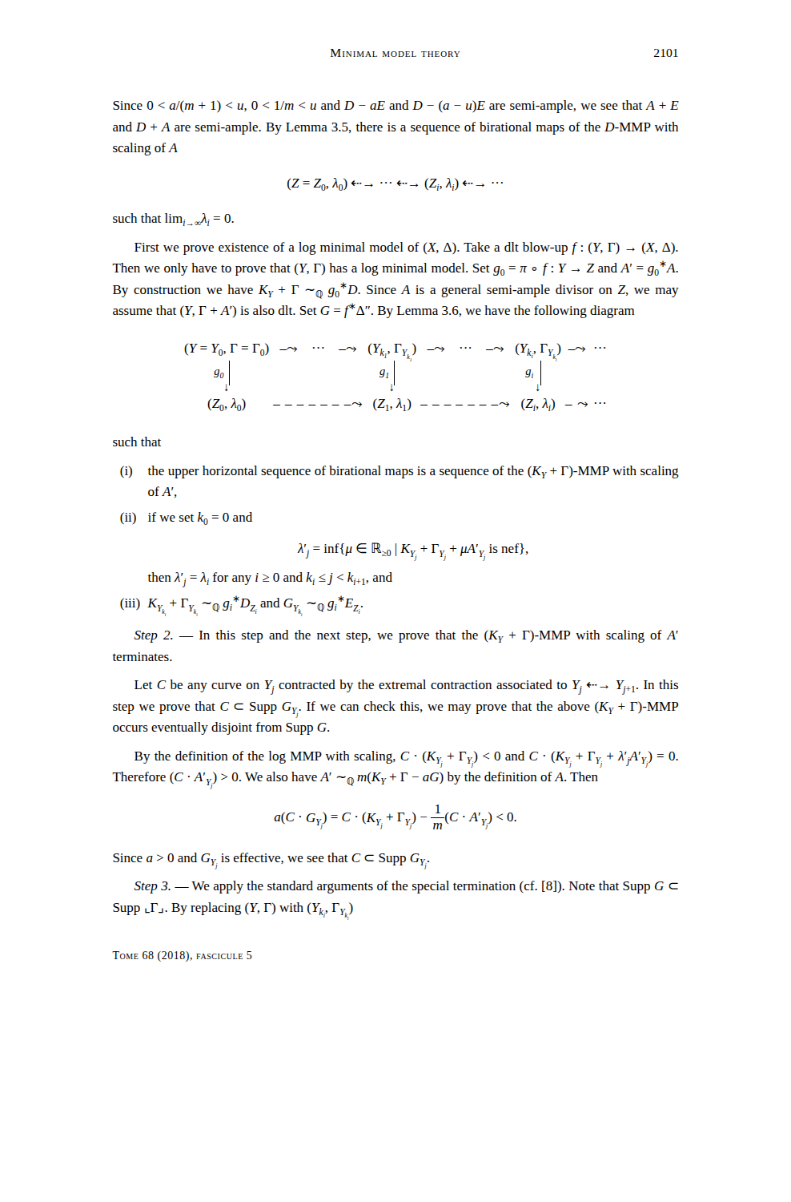Minimal model theory 2101
Since 0 < a/(m + 1) < u, 0 < 1/m < u and D − aE and D − (a − u)E are semi-ample, we see that A + E and D + A are semi-ample. By Lemma 3.5, there is a sequence of birational maps of the D-MMP with scaling of A
(Z = Z0, λ0) ⇠→ ··· ⇠→ (Zi, λi) ⇠→ ···
such that limi→∞λi = 0.
First we prove existence of a log minimal model of (X, Δ). Take a dlt blow-up f : (Y, Γ) → (X, Δ). Then we only have to prove that (Y, Γ) has a log minimal model. Set g0 = π ∘ f : Y → Z and A′ = g0∗A. By construction we have KY + Γ ∼ℚ g0∗D. Since A is a general semi-ample divisor on Z, we may assume that (Y, Γ + A′) is also dlt. Set G = f∗Δ″. By Lemma 3.6, we have the following diagram
| ( Y = Y 0 , Γ = Γ 0 ) | –⤳ | ··· | –⤳ | ( Y k 1 , Γ Y k 1 ) | –⤳ | ··· | –⤳ | ( Y k i , Γ Y k i ) | –⤳ | ··· |
| g 0 ↓ | | | | g 1 ↓ | | | | g i ↓ | | |
| ( Z 0 , λ 0 ) | – – – | – – | – –⤳ | ( Z 1 , λ 1 ) | – – – | – – | – –⤳ | ( Z i , λ i ) | – ⤳ | ··· |
such that
(i) the upper horizontal sequence of birational maps is a sequence of the (KY + Γ)-MMP with scaling of A′,
(ii) if we set k0 = 0 and
λ′j = inf{μ ∈ ℝ≥0 | KYj + ΓYj + μA′Yj is nef},
then λ′j = λi for any i ≥ 0 and ki ≤ j < ki+1, and
(iii) KYki + ΓYki ∼ℚ gi∗DZi and GYki ∼ℚ gi∗EZi.
Step 2. — In this step and the next step, we prove that the (KY + Γ)-MMP with scaling of A′ terminates.
Let C be any curve on Yj contracted by the extremal contraction associated to Yj ⇠→ Yj+1. In this step we prove that C ⊂ Supp GYj. If we can check this, we may prove that the above (KY + Γ)-MMP occurs eventually disjoint from Supp G.
By the definition of the log MMP with scaling, C · (KYj + ΓYj) < 0 and C · (KYj + ΓYj + λ′jA′Yj) = 0. Therefore (C · A′Yj) > 0. We also have A′ ∼ℚ m(KY + Γ − aG) by the definition of A. Then
a(C · GYj) = C · (KYj + ΓYj) − 1 m(C · A′Yj) < 0.
Since a > 0 and GYj is effective, we see that C ⊂ Supp GYj.
Step 3. — We apply the standard arguments of the special termination (cf. [8]). Note that Supp G ⊂ Supp ⌞Γ⌟. By replacing (Y, Γ) with (Yki, ΓYki)
Tome 68 (2018), fascicule 5